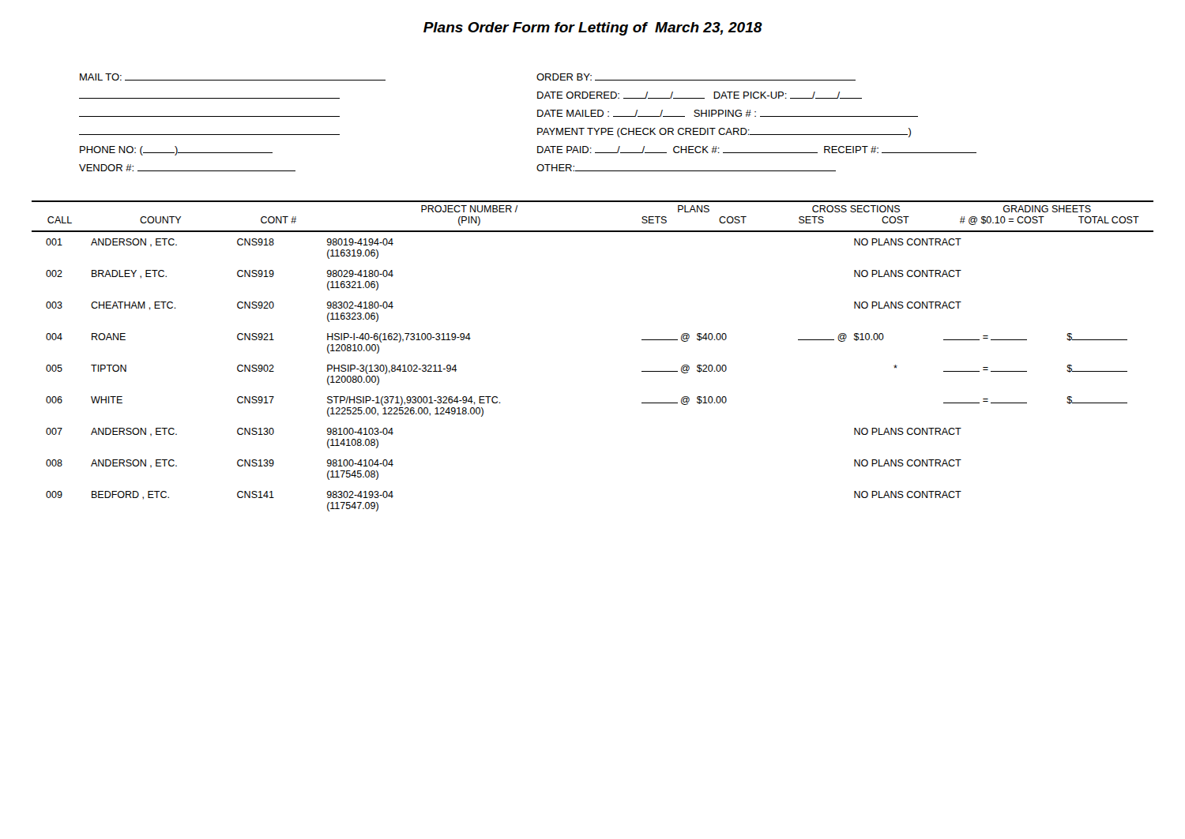Plans Order Form for Letting of March 23, 2018
| MAIL TO: | ORDER BY: |
| | DATE ORDERED: / / DATE PICK-UP: / / |
| | DATE MAILED : / / SHIPPING # : |
| | PAYMENT TYPE (CHECK OR CREDIT CARD: ) |
| PHONE NO: ( ) | DATE PAID: / / CHECK #: RECEIPT #: |
| VENDOR #: | OTHER: |
| | | | PROJECT NUMBER / | PLANS | CROSS SECTIONS | GRADING SHEETS |
| --- | --- | --- | --- | --- | --- | --- |
| CALL | COUNTY | CONT # | (PIN) | SETS | COST | SETS | COST | # @ $0.10 = COST | TOTAL COST |
| 001 | ANDERSON , ETC. | CNS918 | 98019-4194-04 (116319.06) | | | | NO PLANS CONTRACT | |
| 002 | BRADLEY , ETC. | CNS919 | 98029-4180-04 (116321.06) | | | | NO PLANS CONTRACT | |
| 003 | CHEATHAM , ETC. | CNS920 | 98302-4180-04 (116323.06) | | | | NO PLANS CONTRACT | |
| 004 | ROANE | CNS921 | HSIP-I-40-6(162),73100-3119-94 (120810.00) | @ | $40.00 | @ | $10.00 | = | $ |
| 005 | TIPTON | CNS902 | PHSIP-3(130),84102-3211-94 (120080.00) | @ | $20.00 | | * | = | $ |
| 006 | WHITE | CNS917 | STP/HSIP-1(371),93001-3264-94, ETC. (122525.00, 122526.00, 124918.00) | @ | $10.00 | | | = | $ |
| 007 | ANDERSON , ETC. | CNS130 | 98100-4103-04 (114108.08) | | | | NO PLANS CONTRACT | |
| 008 | ANDERSON , ETC. | CNS139 | 98100-4104-04 (117545.08) | | | | NO PLANS CONTRACT | |
| 009 | BEDFORD , ETC. | CNS141 | 98302-4193-04 (117547.09) | | | | NO PLANS CONTRACT | |